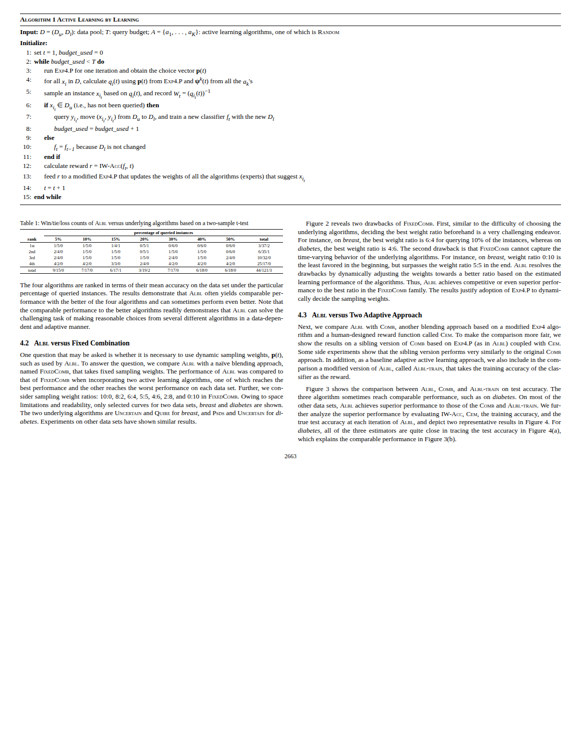Algorithm 1 Active Learning by Learning
Input: D = (Du, Dl): data pool; T: query budget; A = {a1, . . . , aK}: active learning algorithms, one of which is Random
Initialize:
set t = 1, budget_used = 0
while budget_used < T do
run Exp4.P for one iteration and obtain the choice vector p(t)
for all xi in D, calculate qi(t) using p(t) from Exp4.P and ψk(t) from all the ak's
sample an instance xit based on qi(t), and record Wt = (qit(t))−1
if xit ∈ Du (i.e., has not been queried) then
query yit, move (xit, yit) from Du to Dl, and train a new classifier ft with the new Dl
budget_used = budget_used + 1
else
ft = ft−1 because Dl is not changed
end if
calculate reward r = IW-Acc(ft, t)
feed r to a modified Exp4.P that updates the weights of all the algorithms (experts) that suggest xit
t = t + 1
end while
Table 1: Win/tie/loss counts of Albl versus underlying algorithms based on a two-sample t-test
| rank | percentage of queried instances |
| --- | --- |
| 5% | 10% | 15% | 20% | 30% | 40% | 50% | total |
| 1st | 1/5/0 | 1/5/0 | 1/4/1 | 0/5/1 | 0/6/0 | 0/6/0 | 0/6/0 | 3/37/2 |
| 2nd | 2/4/0 | 1/5/0 | 1/5/0 | 0/5/1 | 1/5/0 | 1/5/0 | 0/6/0 | 6/35/1 |
| 3rd | 2/4/0 | 1/5/0 | 1/5/0 | 1/5/0 | 2/4/0 | 1/5/0 | 2/4/0 | 10/32/0 |
| 4th | 4/2/0 | 4/2/0 | 3/3/0 | 2/4/0 | 4/2/0 | 4/2/0 | 4/2/0 | 25/17/0 |
| total | 9/15/0 | 7/17/0 | 6/17/1 | 3/19/2 | 7/17/0 | 6/18/0 | 6/18/0 | 44/121/3 |
The four algorithms are ranked in terms of their mean accuracy on the data set under the particular percentage of queried instances. The results demonstrate that Albl often yields comparable performance with the better of the four algorithms and can sometimes perform even better. Note that the comparable performance to the better algorithms readily demonstrates that Albl can solve the challenging task of making reasonable choices from several different algorithms in a data-dependent and adaptive manner.
4.2 Albl versus Fixed Combination
One question that may be asked is whether it is necessary to use dynamic sampling weights, p(t), such as used by Albl. To answer the question, we compare Albl with a naïve blending approach, named FixedComb, that takes fixed sampling weights. The performance of Albl was compared to that of FixedComb when incorporating two active learning algorithms, one of which reaches the best performance and the other reaches the worst performance on each data set. Further, we consider sampling weight ratios: 10:0, 8:2, 6:4, 5:5, 4:6, 2:8, and 0:10 in FixedComb. Owing to space limitations and readability, only selected curves for two data sets, breast and diabetes are shown. The two underlying algorithms are Uncertain and Quire for breast, and Psds and Uncertain for diabetes. Experiments on other data sets have shown similar results.
Figure 2 reveals two drawbacks of FixedComb. First, similar to the difficulty of choosing the underlying algorithms, deciding the best weight ratio beforehand is a very challenging endeavor. For instance, on breast, the best weight ratio is 6:4 for querying 10% of the instances, whereas on diabetes, the best weight ratio is 4:6. The second drawback is that FixedComb cannot capture the time-varying behavior of the underlying algorithms. For instance, on breast, weight ratio 0:10 is the least favored in the beginning, but surpasses the weight ratio 5:5 in the end. Albl resolves the drawbacks by dynamically adjusting the weights towards a better ratio based on the estimated learning performance of the algorithms. Thus, Albl achieves competitive or even superior performance to the best ratio in the FixedComb family. The results justify adoption of Exp4.P to dynamically decide the sampling weights.
4.3 Albl versus Two Adaptive Approach
Next, we compare Albl with Comb, another blending approach based on a modified Exp4 algorithm and a human-designed reward function called Cem. To make the comparison more fair, we show the results on a sibling version of Comb based on Exp4.P (as in Albl) coupled with Cem. Some side experiments show that the sibling version performs very similarly to the original Comb approach. In addition, as a baseline adaptive active learning approach, we also include in the comparison a modified version of Albl, called Albl-train, that takes the training accuracy of the classifier as the reward.
Figure 3 shows the comparison between Albl, Comb, and Albl-train on test accuracy. The three algorithm sometimes reach comparable performance, such as on diabetes. On most of the other data sets, Albl achieves superior performance to those of the Comb and Albl-train. We further analyze the superior performance by evaluating IW-Acc, Cem, the training accuracy, and the true test accuracy at each iteration of Albl, and depict two representative results in Figure 4. For diabetes, all of the three estimators are quite close in tracing the test accuracy in Figure 4(a), which explains the comparable performance in Figure 3(b).
2663